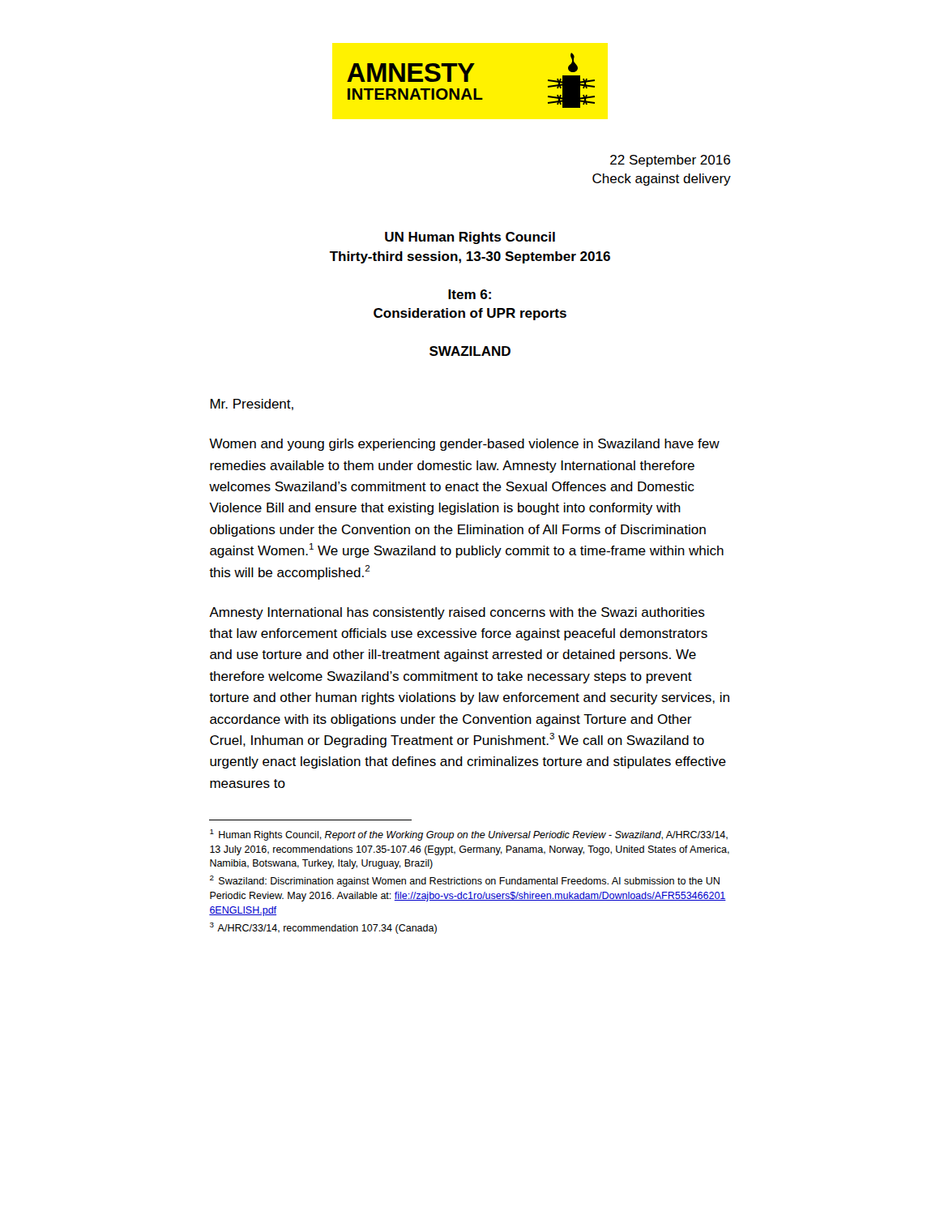AMNESTY INTERNATIONAL
22 September 2016
Check against delivery
UN Human Rights Council
Thirty-third session, 13-30 September 2016
Item 6:
Consideration of UPR reports
SWAZILAND
Mr. President,
Women and young girls experiencing gender-based violence in Swaziland have few remedies available to them under domestic law. Amnesty International therefore welcomes Swaziland’s commitment to enact the Sexual Offences and Domestic Violence Bill and ensure that existing legislation is bought into conformity with obligations under the Convention on the Elimination of All Forms of Discrimination against Women.1 We urge Swaziland to publicly commit to a time-frame within which this will be accomplished.2
Amnesty International has consistently raised concerns with the Swazi authorities that law enforcement officials use excessive force against peaceful demonstrators and use torture and other ill-treatment against arrested or detained persons. We therefore welcome Swaziland’s commitment to take necessary steps to prevent torture and other human rights violations by law enforcement and security services, in accordance with its obligations under the Convention against Torture and Other Cruel, Inhuman or Degrading Treatment or Punishment.3 We call on Swaziland to urgently enact legislation that defines and criminalizes torture and stipulates effective measures to
1 Human Rights Council, Report of the Working Group on the Universal Periodic Review - Swaziland, A/HRC/33/14, 13 July 2016, recommendations 107.35-107.46 (Egypt, Germany, Panama, Norway, Togo, United States of America, Namibia, Botswana, Turkey, Italy, Uruguay, Brazil)
2 Swaziland: Discrimination against Women and Restrictions on Fundamental Freedoms. AI submission to the UN Periodic Review. May 2016. Available at: file://zajbo-vs-dc1ro/users$/shireen.mukadam/Downloads/AFR5534662016ENGLISH.pdf
3 A/HRC/33/14, recommendation 107.34 (Canada)